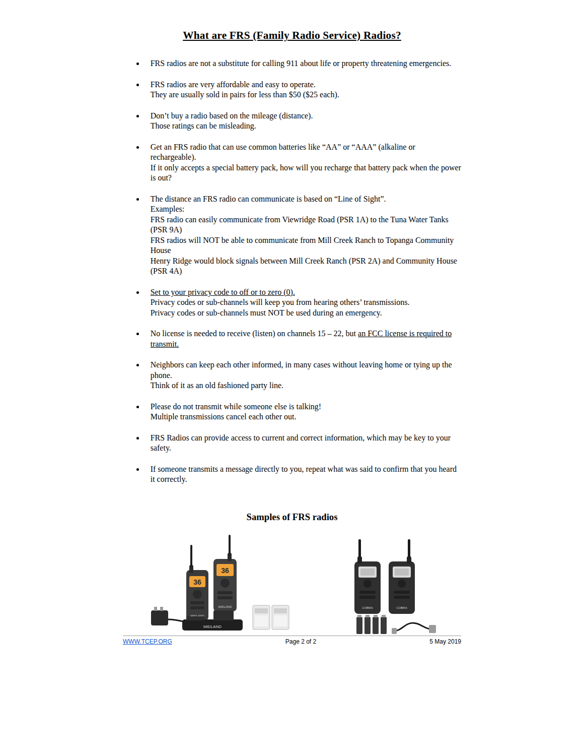What are FRS (Family Radio Service) Radios?
FRS radios are not a substitute for calling 911 about life or property threatening emergencies.
FRS radios are very affordable and easy to operate.
They are usually sold in pairs for less than $50 ($25 each).
Don’t buy a radio based on the mileage (distance).
Those ratings can be misleading.
Get an FRS radio that can use common batteries like “AA” or “AAA” (alkaline or rechargeable).
If it only accepts a special battery pack, how will you recharge that battery pack when the power is out?
The distance an FRS radio can communicate is based on “Line of Sight”.
Examples:
FRS radio can easily communicate from Viewridge Road (PSR 1A) to the Tuna Water Tanks (PSR 9A)
FRS radios will NOT be able to communicate from Mill Creek Ranch to Topanga Community House
Henry Ridge would block signals between Mill Creek Ranch (PSR 2A) and Community House (PSR 4A)
Set to your privacy code to off or to zero (0).
Privacy codes or sub-channels will keep you from hearing others’ transmissions.
Privacy codes or sub-channels must NOT be used during an emergency.
No license is needed to receive (listen) on channels 15 – 22, but an FCC license is required to transmit.
Neighbors can keep each other informed, in many cases without leaving home or tying up the phone.
Think of it as an old fashioned party line.
Please do not transmit while someone else is talking!
Multiple transmissions cancel each other out.
FRS Radios can provide access to current and correct information, which may be key to your safety.
If someone transmits a message directly to you, repeat what was said to confirm that you heard it correctly.
Samples of FRS radios
36 MIDLAND 36 MIDLAND MIDLAND
COBRA COBRA
WWW.TCEP.ORG
Page 2 of 2
5 May 2019